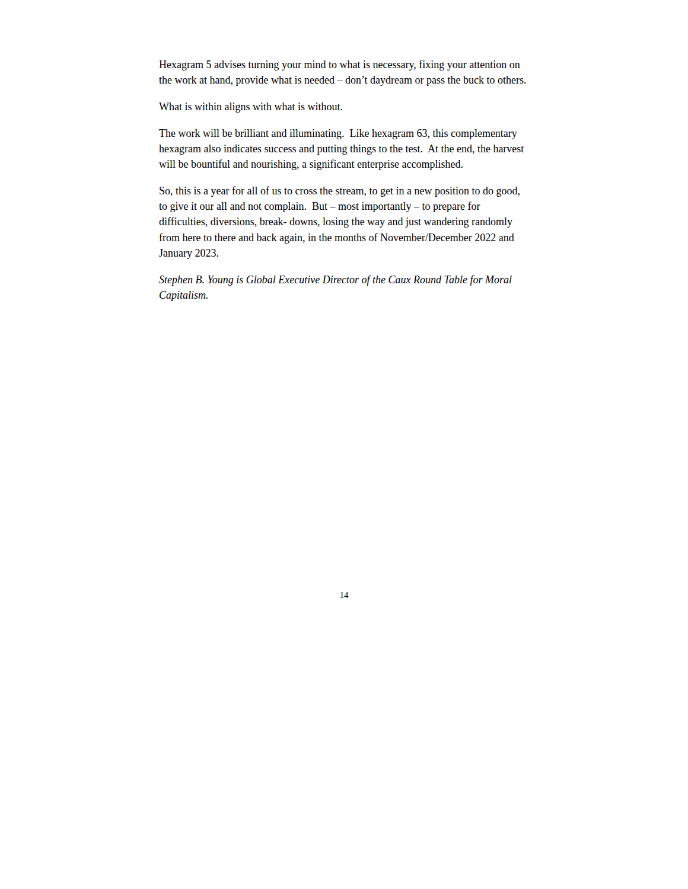Hexagram 5 advises turning your mind to what is necessary, fixing your attention on the work at hand, provide what is needed – don’t daydream or pass the buck to others.
What is within aligns with what is without.
The work will be brilliant and illuminating. Like hexagram 63, this complementary hexagram also indicates success and putting things to the test. At the end, the harvest will be bountiful and nourishing, a significant enterprise accomplished.
So, this is a year for all of us to cross the stream, to get in a new position to do good, to give it our all and not complain. But – most importantly – to prepare for difficulties, diversions, break- downs, losing the way and just wandering randomly from here to there and back again, in the months of November/December 2022 and January 2023.
Stephen B. Young is Global Executive Director of the Caux Round Table for Moral Capitalism.
14